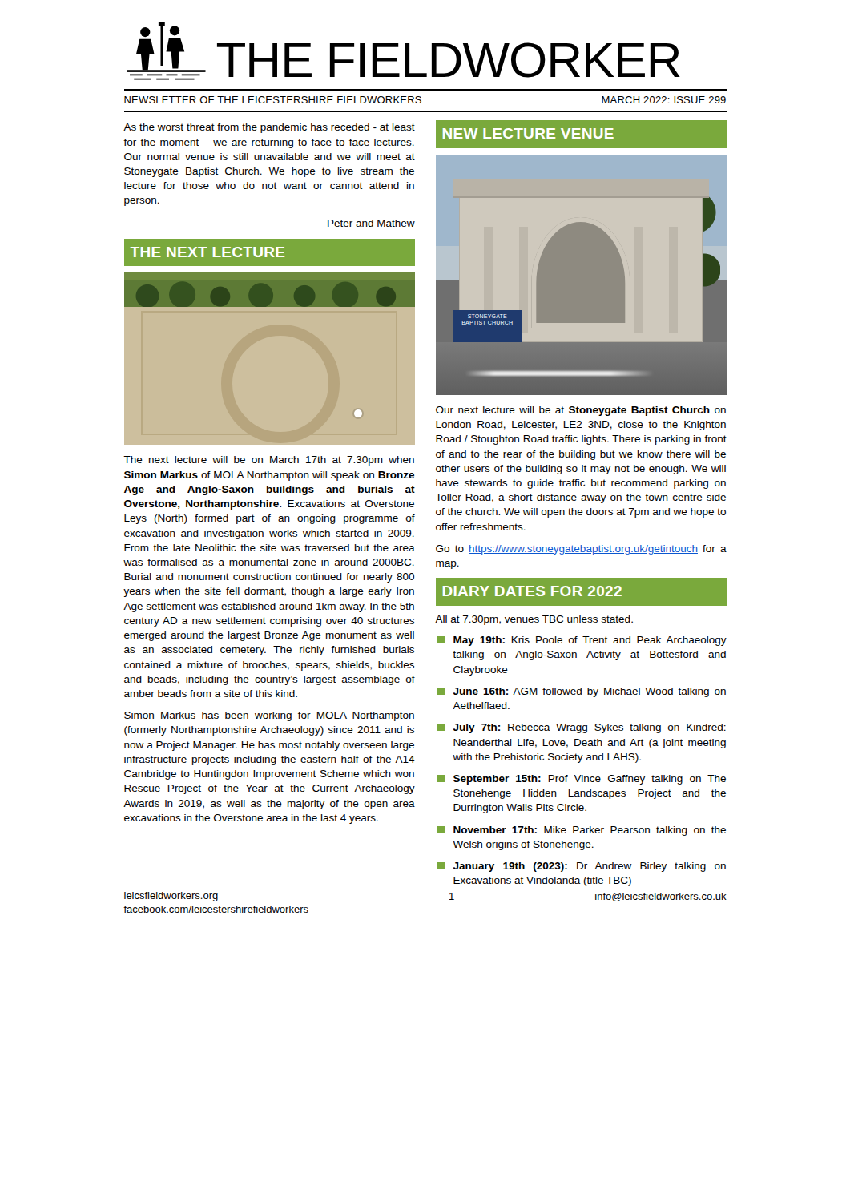THE FIELDWORKER
NEWSLETTER OF THE LEICESTERSHIRE FIELDWORKERS MARCH 2022: ISSUE 299
As the worst threat from the pandemic has receded - at least for the moment – we are returning to face to face lectures. Our normal venue is still unavailable and we will meet at Stoneygate Baptist Church. We hope to live stream the lecture for those who do not want or cannot attend in person.
– Peter and Mathew
The next lecture
The next lecture will be on March 17th at 7.30pm when Simon Markus of MOLA Northampton will speak on Bronze Age and Anglo-Saxon buildings and burials at Overstone, Northamptonshire. Excavations at Overstone Leys (North) formed part of an ongoing programme of excavation and investigation works which started in 2009. From the late Neolithic the site was traversed but the area was formalised as a monumental zone in around 2000BC. Burial and monument construction continued for nearly 800 years when the site fell dormant, though a large early Iron Age settlement was established around 1km away. In the 5th century AD a new settlement comprising over 40 structures emerged around the largest Bronze Age monument as well as an associated cemetery. The richly furnished burials contained a mixture of brooches, spears, shields, buckles and beads, including the country’s largest assemblage of amber beads from a site of this kind.
Simon Markus has been working for MOLA Northampton (formerly Northamptonshire Archaeology) since 2011 and is now a Project Manager. He has most notably overseen large infrastructure projects including the eastern half of the A14 Cambridge to Huntingdon Improvement Scheme which won Rescue Project of the Year at the Current Archaeology Awards in 2019, as well as the majority of the open area excavations in the Overstone area in the last 4 years.
New lecture venue
STONEYGATE
BAPTIST CHURCH
Our next lecture will be at Stoneygate Baptist Church on London Road, Leicester, LE2 3ND, close to the Knighton Road / Stoughton Road traffic lights. There is parking in front of and to the rear of the building but we know there will be other users of the building so it may not be enough. We will have stewards to guide traffic but recommend parking on Toller Road, a short distance away on the town centre side of the church. We will open the doors at 7pm and we hope to offer refreshments.
Go to https://www.stoneygatebaptist.org.uk/getintouch for a map.
Diary dates for 2022
All at 7.30pm, venues TBC unless stated.
May 19th: Kris Poole of Trent and Peak Archaeology talking on Anglo-Saxon Activity at Bottesford and Claybrooke
June 16th: AGM followed by Michael Wood talking on Aethelflaed.
July 7th: Rebecca Wragg Sykes talking on Kindred: Neanderthal Life, Love, Death and Art (a joint meeting with the Prehistoric Society and LAHS).
September 15th: Prof Vince Gaffney talking on The Stonehenge Hidden Landscapes Project and the Durrington Walls Pits Circle.
November 17th: Mike Parker Pearson talking on the Welsh origins of Stonehenge.
January 19th (2023): Dr Andrew Birley talking on Excavations at Vindolanda (title TBC)
leicsfieldworkers.org
facebook.com/leicestershirefieldworkers
1
info@leicsfieldworkers.co.uk